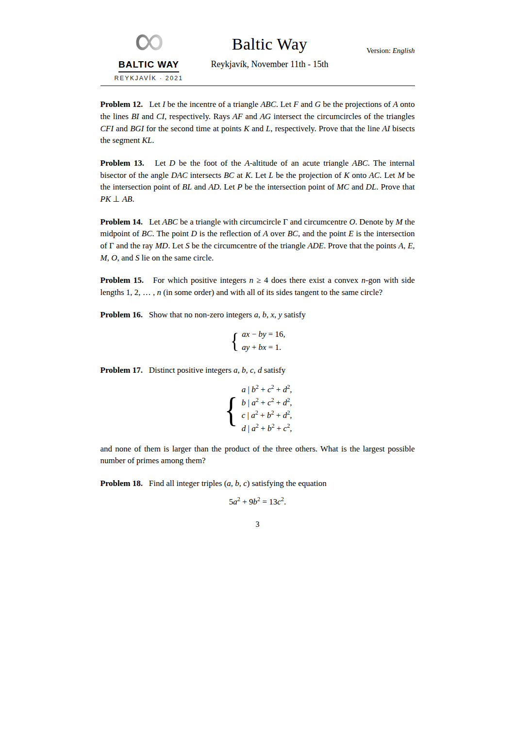∞ BALTIC WAY
REYKJAVÍK · 2021
Baltic Way
Reykjavík, November 11th - 15th
Version: English
Problem 12. Let I be the incentre of a triangle ABC. Let F and G be the projections of A onto the lines BI and CI, respectively. Rays AF and AG intersect the circumcircles of the triangles CFI and BGI for the second time at points K and L, respectively. Prove that the line AI bisects the segment KL.
Problem 13. Let D be the foot of the A-altitude of an acute triangle ABC. The internal bisector of the angle DAC intersects BC at K. Let L be the projection of K onto AC. Let M be the intersection point of BL and AD. Let P be the intersection point of MC and DL. Prove that PK ⊥ AB.
Problem 14. Let ABC be a triangle with circumcircle Γ and circumcentre O. Denote by M the midpoint of BC. The point D is the reflection of A over BC, and the point E is the intersection of Γ and the ray MD. Let S be the circumcentre of the triangle ADE. Prove that the points A, E, M, O, and S lie on the same circle.
Problem 15. For which positive integers n ≥ 4 does there exist a convex n-gon with side lengths 1, 2, … , n (in some order) and with all of its sides tangent to the same circle?
Problem 16. Show that no non-zero integers a, b, x, y satisfy
{
ax − by = 16,
ay + bx = 1.
Problem 17. Distinct positive integers a, b, c, d satisfy
{
a | b2 + c2 + d2,
b | a2 + c2 + d2,
c | a2 + b2 + d2,
d | a2 + b2 + c2,
and none of them is larger than the product of the three others. What is the largest possible number of primes among them?
Problem 18. Find all integer triples (a, b, c) satisfying the equation
5a2 + 9b2 = 13c2.
3